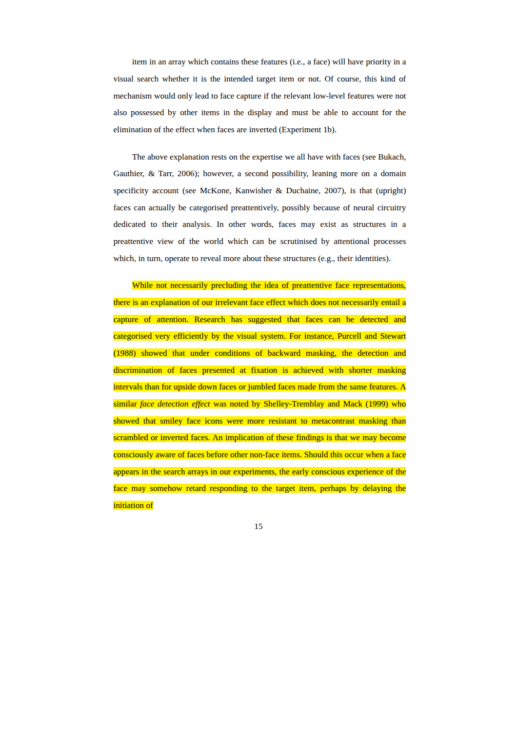item in an array which contains these features (i.e., a face) will have priority in a visual search whether it is the intended target item or not. Of course, this kind of mechanism would only lead to face capture if the relevant low-level features were not also possessed by other items in the display and must be able to account for the elimination of the effect when faces are inverted (Experiment 1b).
The above explanation rests on the expertise we all have with faces (see Bukach, Gauthier, & Tarr, 2006); however, a second possibility, leaning more on a domain specificity account (see McKone, Kanwisher & Duchaine, 2007), is that (upright) faces can actually be categorised preattentively, possibly because of neural circuitry dedicated to their analysis. In other words, faces may exist as structures in a preattentive view of the world which can be scrutinised by attentional processes which, in turn, operate to reveal more about these structures (e.g., their identities).
While not necessarily precluding the idea of preattentive face representations, there is an explanation of our irrelevant face effect which does not necessarily entail a capture of attention. Research has suggested that faces can be detected and categorised very efficiently by the visual system. For instance, Purcell and Stewart (1988) showed that under conditions of backward masking, the detection and discrimination of faces presented at fixation is achieved with shorter masking intervals than for upside down faces or jumbled faces made from the same features. A similar face detection effect was noted by Shelley-Tremblay and Mack (1999) who showed that smiley face icons were more resistant to metacontrast masking than scrambled or inverted faces. An implication of these findings is that we may become consciously aware of faces before other non-face items. Should this occur when a face appears in the search arrays in our experiments, the early conscious experience of the face may somehow retard responding to the target item, perhaps by delaying the initiation of
15